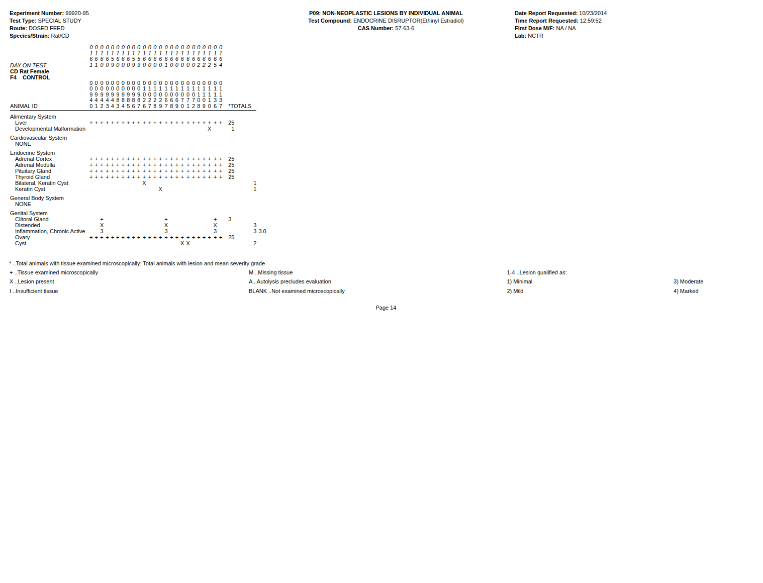| Experiment Number: 99920-95 Test Type: SPECIAL STUDY Route: DOSED FEED Species/Strain: Rat/CD | P09: NON-NEOPLASTIC LESIONS BY INDIVIDUAL ANIMAL Test Compound: ENDOCRINE DISRUPTOR(Ethinyl Estradiol) CAS Number: 57-63-6 | Date Report Requested: 10/23/2014 Time Report Requested: 12:59:52 First Dose M/F: NA / NA Lab: NCTR |
| DAY ON TEST | 0 1 6 1 | 0 1 6 1 | 0 1 6 0 | 0 1 6 0 | 0 1 5 9 | 0 1 6 0 | 0 1 6 0 | 0 1 6 0 | 0 1 5 9 | 0 1 5 9 | 0 1 6 0 | 0 1 6 0 | 0 1 6 0 | 0 1 6 0 | 0 1 6 1 | 0 1 6 0 | 0 1 6 0 | 0 1 6 0 | 0 1 6 0 | 0 1 6 0 | 0 1 6 2 | 0 1 6 2 | 0 1 6 2 | 0 1 6 5 | 0 1 6 4 | | | |
| CD Rat Female | |
| F4 CONTROL | |
| ANIMAL ID | 0 0 9 4 0 | 0 0 9 4 1 | 0 0 9 4 2 | 0 0 9 4 3 | 0 0 9 4 4 | 0 0 9 8 3 | 0 0 9 8 4 | 0 0 9 8 5 | 0 0 9 8 6 | 0 0 9 8 7 | 0 1 0 2 6 | 0 1 0 2 7 | 0 1 0 2 8 | 0 1 0 2 9 | 0 1 0 6 7 | 0 1 0 6 8 | 0 1 0 6 9 | 0 1 0 7 0 | 0 1 0 7 1 | 0 1 0 7 2 | 0 1 1 0 8 | 0 1 1 0 9 | 0 1 1 1 0 | 0 1 1 3 6 | 0 1 1 3 7 | *TOTALS | | |
| Alimentary System |
| Liver | + | + | + | + | + | + | + | + | + | + | + | + | + | + | + | + | + | + | + | + | + | + | + | + | + | 25 | | |
| Developmental Malformation | | | | | | | | | | | | | | | | | | | | | | | X | | | 1 | | |
| Cardiovascular System |
| NONE | |
| Endocrine System |
| Adrenal Cortex | + | + | + | + | + | + | + | + | + | + | + | + | + | + | + | + | + | + | + | + | + | + | + | + | + | 25 | | |
| Adrenal Medulla | + | + | + | + | + | + | + | + | + | + | + | + | + | + | + | + | + | + | + | + | + | + | + | + | + | 25 | | |
| Pituitary Gland | + | + | + | + | + | + | + | + | + | + | + | + | + | + | + | + | + | + | + | + | + | + | + | + | + | 25 | | |
| Thyroid Gland | + | + | + | + | + | + | + | + | + | + | + | + | + | + | + | + | + | + | + | + | + | + | + | + | + | 25 | | |
| Bilateral, Keratin Cyst | | | | | | | | | | | X | | | | | | | | | | | | | | | | 1 | |
| Keratin Cyst | | | | | | | | | | | | | | X | | | | | | | | | | | | | 1 | |
| General Body System |
| NONE | |
| Genital System |
| Clitoral Gland | | | + | | | | | | | | | | | | + | | | | | | | | | + | | 3 | | |
| Distended | | | X | | | | | | | | | | | | X | | | | | | | | | X | | | 3 | |
| Inflammation, Chronic Active | | | 3 | | | | | | | | | | | | 3 | | | | | | | | | 3 | | | 3 | 3.0 |
| Ovary | + | + | + | + | + | + | + | + | + | + | + | + | + | + | + | + | + | + | + | + | + | + | + | + | + | 25 | | |
| Cyst | | | | | | | | | | | | | | | | | | X | X | | | | | | | | 2 | |
* ..Total animals with tissue examined microscopically; Total animals with lesion and mean severity grade
| + ..Tissue examined microscopically | M ..Missing tissue | 1-4 ..Lesion qualified as: | |
| X ..Lesion present | A ..Autolysis precludes evaluation | 1) Minimal | 3) Moderate |
| I ..Insufficient tissue | BLANK ..Not examined microscopically | 2) Mild | 4) Marked |
Page 14